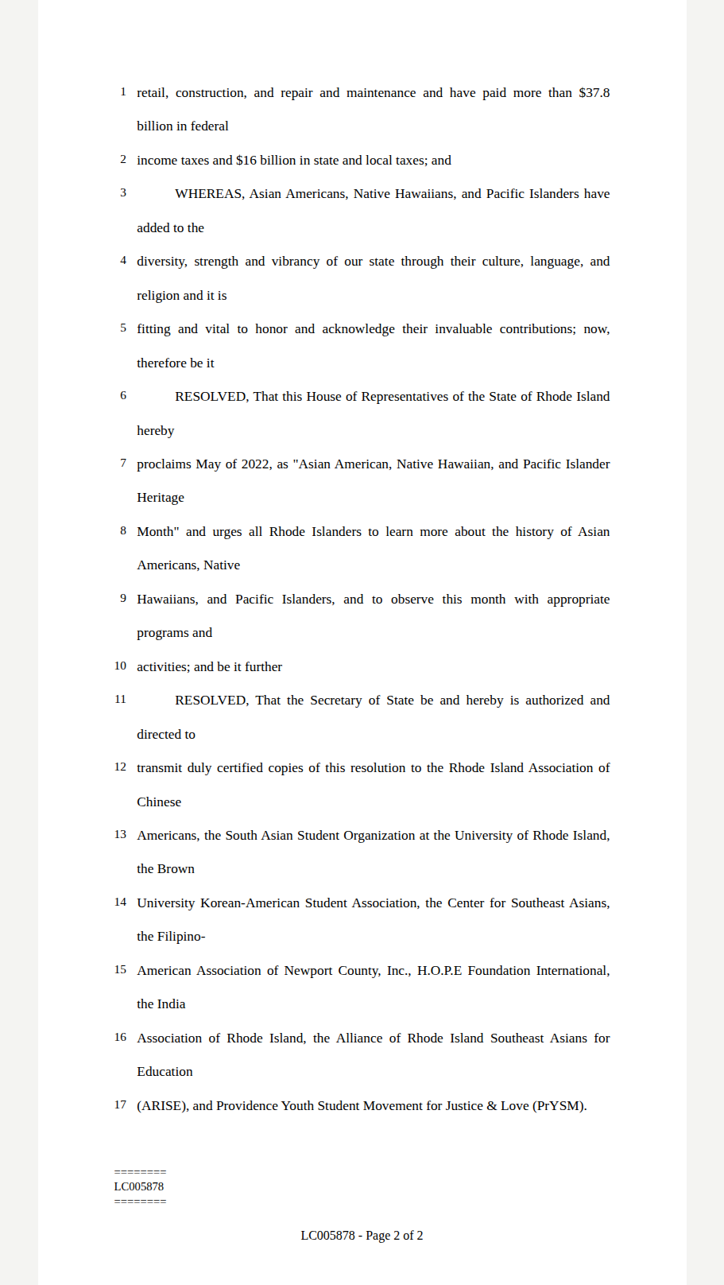retail, construction, and repair and maintenance and have paid more than $37.8 billion in federal
income taxes and $16 billion in state and local taxes; and
WHEREAS, Asian Americans, Native Hawaiians, and Pacific Islanders have added to the
diversity, strength and vibrancy of our state through their culture, language, and religion and it is
fitting and vital to honor and acknowledge their invaluable contributions; now, therefore be it
RESOLVED, That this House of Representatives of the State of Rhode Island hereby
proclaims May of 2022, as "Asian American, Native Hawaiian, and Pacific Islander Heritage
Month" and urges all Rhode Islanders to learn more about the history of Asian Americans, Native
Hawaiians, and Pacific Islanders, and to observe this month with appropriate programs and
activities; and be it further
RESOLVED, That the Secretary of State be and hereby is authorized and directed to
transmit duly certified copies of this resolution to the Rhode Island Association of Chinese
Americans, the South Asian Student Organization at the University of Rhode Island, the Brown
University Korean-American Student Association, the Center for Southeast Asians, the Filipino-
American Association of Newport County, Inc., H.O.P.E Foundation International, the India
Association of Rhode Island, the Alliance of Rhode Island Southeast Asians for Education
(ARISE), and Providence Youth Student Movement for Justice & Love (PrYSM).
========
LC005878
========
LC005878 - Page 2 of 2